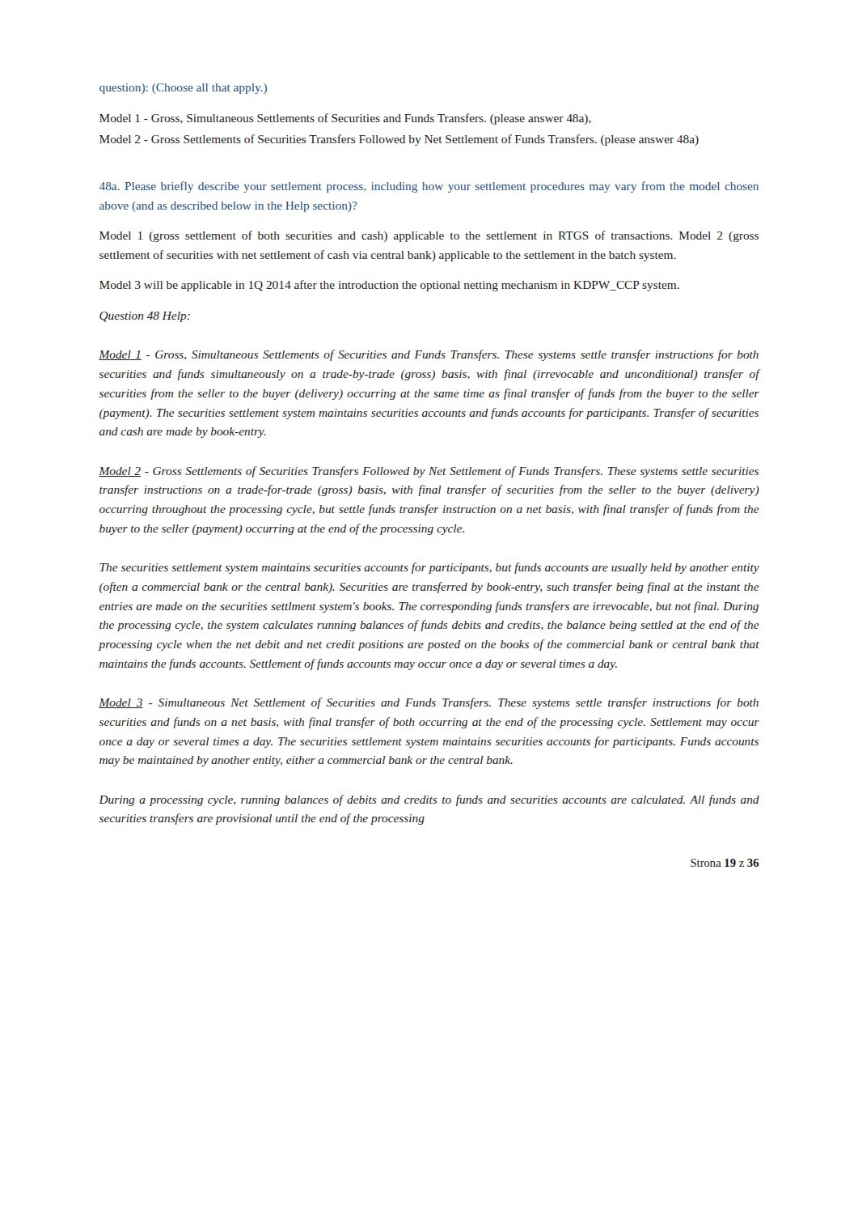question): (Choose all that apply.)
Model 1 - Gross, Simultaneous Settlements of Securities and Funds Transfers. (please answer 48a),
Model 2 - Gross Settlements of Securities Transfers Followed by Net Settlement of Funds Transfers. (please answer 48a)
48a. Please briefly describe your settlement process, including how your settlement procedures may vary from the model chosen above (and as described below in the Help section)?
Model 1 (gross settlement of both securities and cash) applicable to the settlement in RTGS of transactions. Model 2 (gross settlement of securities with net settlement of cash via central bank) applicable to the settlement in the batch system.
Model 3 will be applicable in 1Q 2014 after the introduction the optional netting mechanism in KDPW_CCP system.
Question 48 Help:
Model 1 - Gross, Simultaneous Settlements of Securities and Funds Transfers. These systems settle transfer instructions for both securities and funds simultaneously on a trade-by-trade (gross) basis, with final (irrevocable and unconditional) transfer of securities from the seller to the buyer (delivery) occurring at the same time as final transfer of funds from the buyer to the seller (payment). The securities settlement system maintains securities accounts and funds accounts for participants. Transfer of securities and cash are made by book-entry.
Model 2 - Gross Settlements of Securities Transfers Followed by Net Settlement of Funds Transfers. These systems settle securities transfer instructions on a trade-for-trade (gross) basis, with final transfer of securities from the seller to the buyer (delivery) occurring throughout the processing cycle, but settle funds transfer instruction on a net basis, with final transfer of funds from the buyer to the seller (payment) occurring at the end of the processing cycle.
The securities settlement system maintains securities accounts for participants, but funds accounts are usually held by another entity (often a commercial bank or the central bank). Securities are transferred by book-entry, such transfer being final at the instant the entries are made on the securities settlment system's books. The corresponding funds transfers are irrevocable, but not final. During the processing cycle, the system calculates running balances of funds debits and credits, the balance being settled at the end of the processing cycle when the net debit and net credit positions are posted on the books of the commercial bank or central bank that maintains the funds accounts. Settlement of funds accounts may occur once a day or several times a day.
Model 3 - Simultaneous Net Settlement of Securities and Funds Transfers. These systems settle transfer instructions for both securities and funds on a net basis, with final transfer of both occurring at the end of the processing cycle. Settlement may occur once a day or several times a day. The securities settlement system maintains securities accounts for participants. Funds accounts may be maintained by another entity, either a commercial bank or the central bank.
During a processing cycle, running balances of debits and credits to funds and securities accounts are calculated. All funds and securities transfers are provisional until the end of the processing
Strona 19 z 36